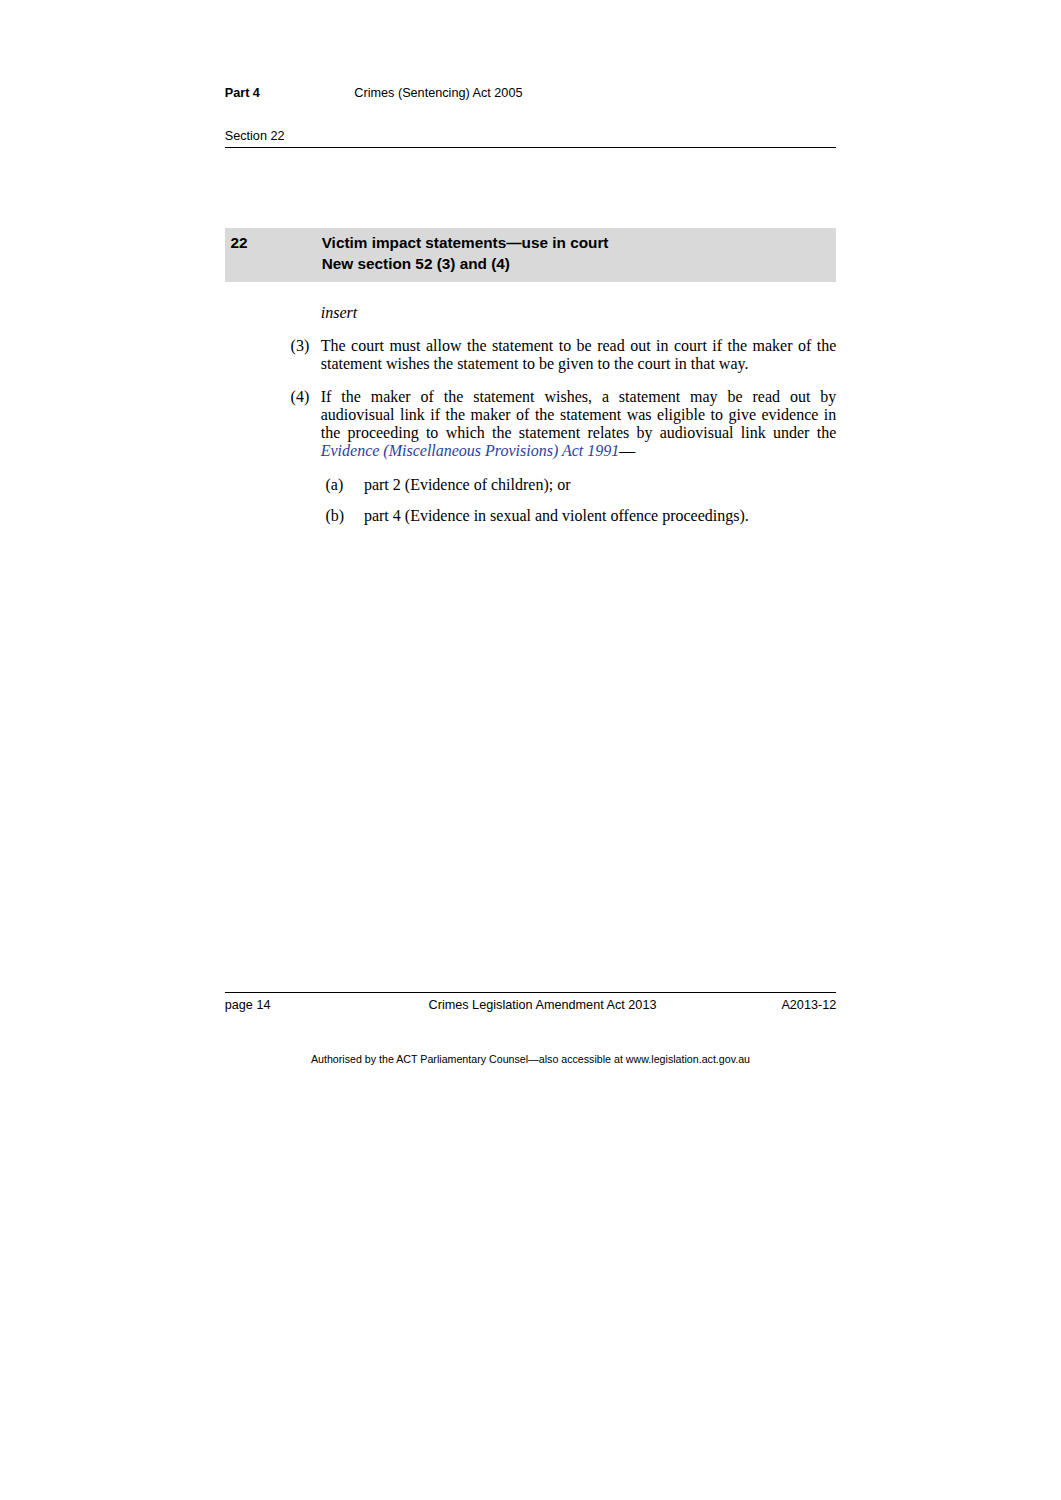Part 4
Crimes (Sentencing) Act 2005
Section 22
22
Victim impact statements—use in court
New section 52 (3) and (4)
insert
(3)
The court must allow the statement to be read out in court if the maker of the statement wishes the statement to be given to the court in that way.
(4)
If the maker of the statement wishes, a statement may be read out by audiovisual link if the maker of the statement was eligible to give evidence in the proceeding to which the statement relates by audiovisual link under the Evidence (Miscellaneous Provisions) Act 1991—
(a)
part 2 (Evidence of children); or
(b)
part 4 (Evidence in sexual and violent offence proceedings).
page 14
Crimes Legislation Amendment Act 2013
A2013-12
Authorised by the ACT Parliamentary Counsel—also accessible at www.legislation.act.gov.au